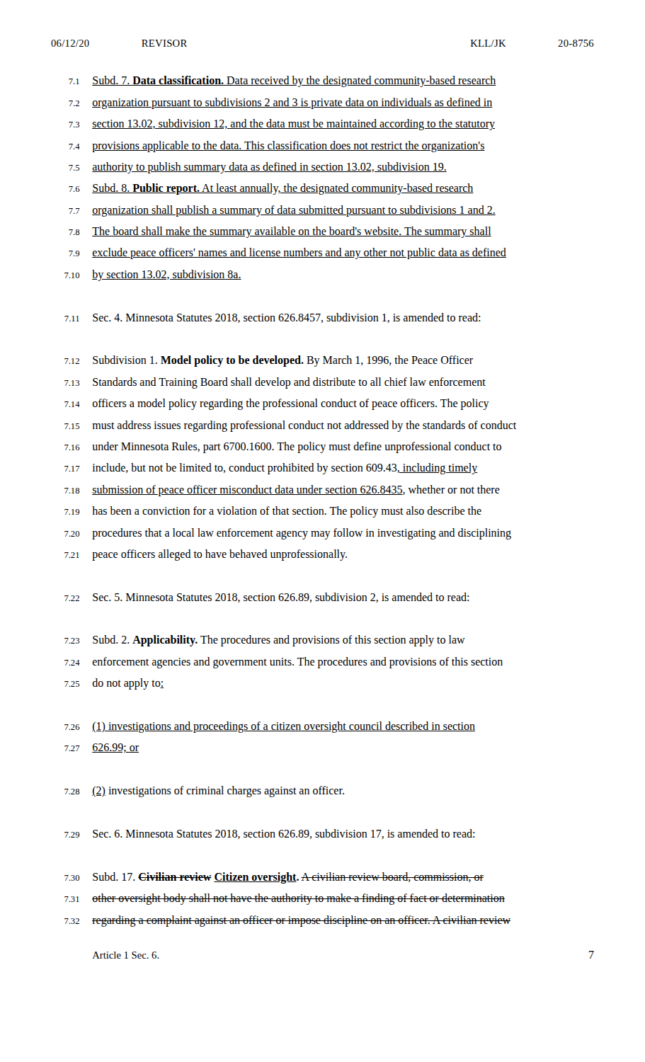06/12/20 REVISOR KLL/JK 20-8756
7.1 Subd. 7. Data classification. Data received by the designated community-based research
7.2 organization pursuant to subdivisions 2 and 3 is private data on individuals as defined in
7.3 section 13.02, subdivision 12, and the data must be maintained according to the statutory
7.4 provisions applicable to the data. This classification does not restrict the organization's
7.5 authority to publish summary data as defined in section 13.02, subdivision 19.
7.6 Subd. 8. Public report. At least annually, the designated community-based research
7.7 organization shall publish a summary of data submitted pursuant to subdivisions 1 and 2.
7.8 The board shall make the summary available on the board's website. The summary shall
7.9 exclude peace officers' names and license numbers and any other not public data as defined
7.10 by section 13.02, subdivision 8a.
7.11 Sec. 4. Minnesota Statutes 2018, section 626.8457, subdivision 1, is amended to read:
7.12 Subdivision 1. Model policy to be developed. By March 1, 1996, the Peace Officer
7.13 Standards and Training Board shall develop and distribute to all chief law enforcement
7.14 officers a model policy regarding the professional conduct of peace officers. The policy
7.15 must address issues regarding professional conduct not addressed by the standards of conduct
7.16 under Minnesota Rules, part 6700.1600. The policy must define unprofessional conduct to
7.17 include, but not be limited to, conduct prohibited by section 609.43, including timely
7.18 submission of peace officer misconduct data under section 626.8435, whether or not there
7.19 has been a conviction for a violation of that section. The policy must also describe the
7.20 procedures that a local law enforcement agency may follow in investigating and disciplining
7.21 peace officers alleged to have behaved unprofessionally.
7.22 Sec. 5. Minnesota Statutes 2018, section 626.89, subdivision 2, is amended to read:
7.23 Subd. 2. Applicability. The procedures and provisions of this section apply to law
7.24 enforcement agencies and government units. The procedures and provisions of this section
7.25 do not apply to:
7.26(1) investigations and proceedings of a citizen oversight council described in section
7.27626.99; or
7.28(2) investigations of criminal charges against an officer.
7.29 Sec. 6. Minnesota Statutes 2018, section 626.89, subdivision 17, is amended to read:
7.30 Subd. 17. Civilian review Citizen oversight. A civilian review board, commission, or
7.31 other oversight body shall not have the authority to make a finding of fact or determination
7.32 regarding a complaint against an officer or impose discipline on an officer. A civilian review
Article 1 Sec. 6. 7